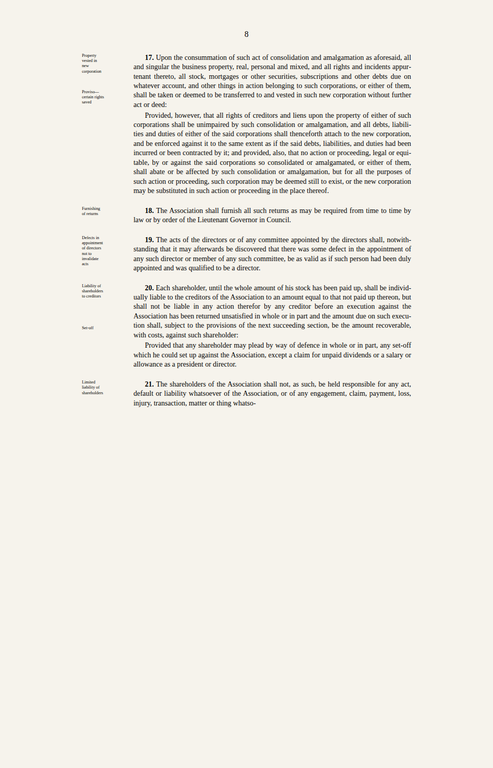8
Property
vested in
new
corporation
Proviso—
certain rights
saved
17. Upon the consummation of such act of consolidation and amalgamation as aforesaid, all and singular the business property, real, personal and mixed, and all rights and incidents appurtenant thereto, all stock, mortgages or other securities, subscriptions and other debts due on whatever account, and other things in action belonging to such corporations, or either of them, shall be taken or deemed to be transferred to and vested in such new corporation without further act or deed:
Provided, however, that all rights of creditors and liens upon the property of either of such corporations shall be unimpaired by such consolidation or amalgamation, and all debts, liabilities and duties of either of the said corporations shall thenceforth attach to the new corporation, and be enforced against it to the same extent as if the said debts, liabilities, and duties had been incurred or been contracted by it; and provided, also, that no action or proceeding, legal or equitable, by or against the said corporations so consolidated or amalgamated, or either of them, shall abate or be affected by such consolidation or amalgamation, but for all the purposes of such action or proceeding, such corporation may be deemed still to exist, or the new corporation may be substituted in such action or proceeding in the place thereof.
Furnishing
of returns
18. The Association shall furnish all such returns as may be required from time to time by law or by order of the Lieutenant Governor in Council.
Defects in
appointment
of directors
not to
invalidate
acts
19. The acts of the directors or of any committee appointed by the directors shall, notwithstanding that it may afterwards be discovered that there was some defect in the appointment of any such director or member of any such committee, be as valid as if such person had been duly appointed and was qualified to be a director.
Liability of
shareholders
to creditors
Set-off
20. Each shareholder, until the whole amount of his stock has been paid up, shall be individually liable to the creditors of the Association to an amount equal to that not paid up thereon, but shall not be liable in any action therefor by any creditor before an execution against the Association has been returned unsatisfied in whole or in part and the amount due on such execution shall, subject to the provisions of the next succeeding section, be the amount recoverable, with costs, against such shareholder:
Provided that any shareholder may plead by way of defence in whole or in part, any set-off which he could set up against the Association, except a claim for unpaid dividends or a salary or allowance as a president or director.
Limited
liability of
shareholders
21. The shareholders of the Association shall not, as such, be held responsible for any act, default or liability whatsoever of the Association, or of any engagement, claim, payment, loss, injury, transaction, matter or thing whatso-